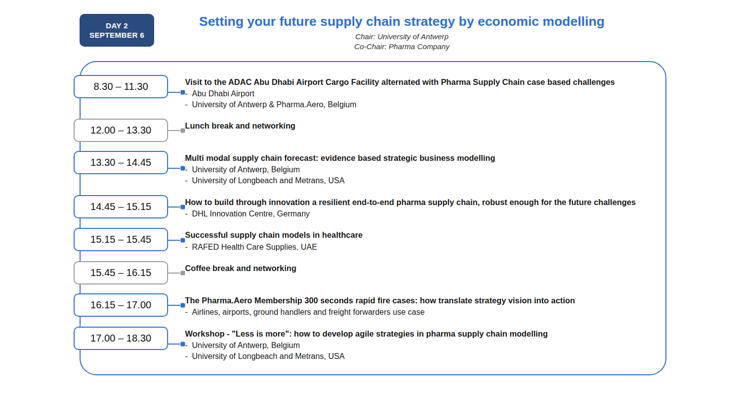DAY 2
SEPTEMBER 6
Setting your future supply chain strategy by economic modelling
Chair: University of Antwerp
Co-Chair: Pharma Company
8.30 – 11.30
Visit to the ADAC Abu Dhabi Airport Cargo Facility alternated with Pharma Supply Chain case based challenges
Abu Dhabi Airport
University of Antwerp & Pharma.Aero, Belgium
12.00 – 13.30
Lunch break and networking
13.30 – 14.45
Multi modal supply chain forecast: evidence based strategic business modelling
University of Antwerp, Belgium
University of Longbeach and Metrans, USA
14.45 – 15.15
How to build through innovation a resilient end-to-end pharma supply chain, robust enough for the future challenges
DHL Innovation Centre, Germany
15.15 – 15.45
Successful supply chain models in healthcare
RAFED Health Care Supplies, UAE
15.45 – 16.15
Coffee break and networking
16.15 – 17.00
The Pharma.Aero Membership 300 seconds rapid fire cases: how translate strategy vision into action
Airlines, airports, ground handlers and freight forwarders use case
17.00 – 18.30
Workshop - "Less is more": how to develop agile strategies in pharma supply chain modelling
University of Antwerp, Belgium
University of Longbeach and Metrans, USA